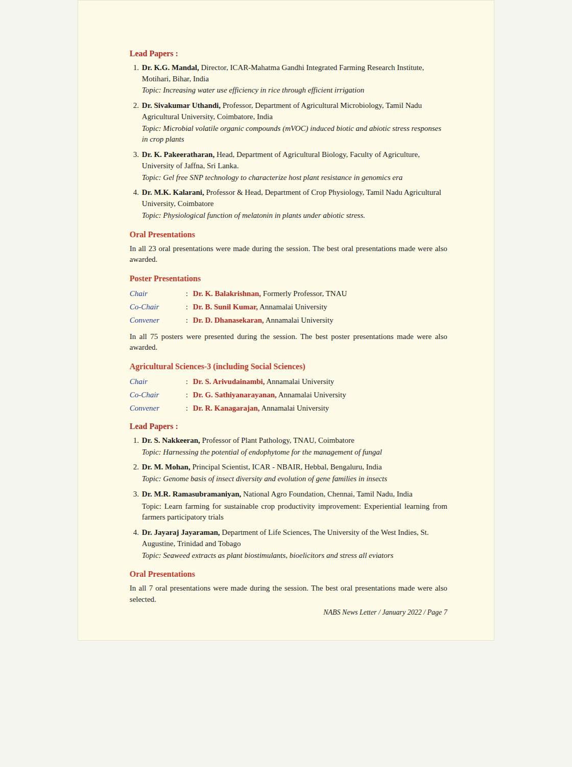Lead Papers :
Dr. K.G. Mandal, Director, ICAR-Mahatma Gandhi Integrated Farming Research Institute, Motihari, Bihar, India Topic: Increasing water use efficiency in rice through efficient irrigation
Dr. Sivakumar Uthandi, Professor, Department of Agricultural Microbiology, Tamil Nadu Agricultural University, Coimbatore, India Topic: Microbial volatile organic compounds (mVOC) induced biotic and abiotic stress responses in crop plants
Dr. K. Pakeeratharan, Head, Department of Agricultural Biology, Faculty of Agriculture, University of Jaffna, Sri Lanka. Topic: Gel free SNP technology to characterize host plant resistance in genomics era
Dr. M.K. Kalarani, Professor & Head, Department of Crop Physiology, Tamil Nadu Agricultural University, Coimbatore Topic: Physiological function of melatonin in plants under abiotic stress.
Oral Presentations
In all 23 oral presentations were made during the session. The best oral presentations made were also awarded.
Poster Presentations
| Chair | : | Dr. K. Balakrishnan, Formerly Professor, TNAU |
| Co-Chair | : | Dr. B. Sunil Kumar, Annamalai University |
| Convener | : | Dr. D. Dhanasekaran, Annamalai University |
In all 75 posters were presented during the session. The best poster presentations made were also awarded.
Agricultural Sciences-3 (including Social Sciences)
| Chair | : | Dr. S. Arivudainambi, Annamalai University |
| Co-Chair | : | Dr. G. Sathiyanarayanan, Annamalai University |
| Convener | : | Dr. R. Kanagarajan, Annamalai University |
Lead Papers :
Dr. S. Nakkeeran, Professor of Plant Pathology, TNAU, Coimbatore Topic: Harnessing the potential of endophytome for the management of fungal
Dr. M. Mohan, Principal Scientist, ICAR - NBAIR, Hebbal, Bengaluru, India Topic: Genome basis of insect diversity and evolution of gene families in insects
Dr. M.R. Ramasubramaniyan, National Agro Foundation, Chennai, Tamil Nadu, India Topic: Learn farming for sustainable crop productivity improvement: Experiential learning from farmers participatory trials
Dr. Jayaraj Jayaraman, Department of Life Sciences, The University of the West Indies, St. Augustine, Trinidad and Tobago Topic: Seaweed extracts as plant biostimulants, bioelicitors and stress all eviators
Oral Presentations
In all 7 oral presentations were made during the session. The best oral presentations made were also selected.
NABS News Letter / January 2022 / Page 7